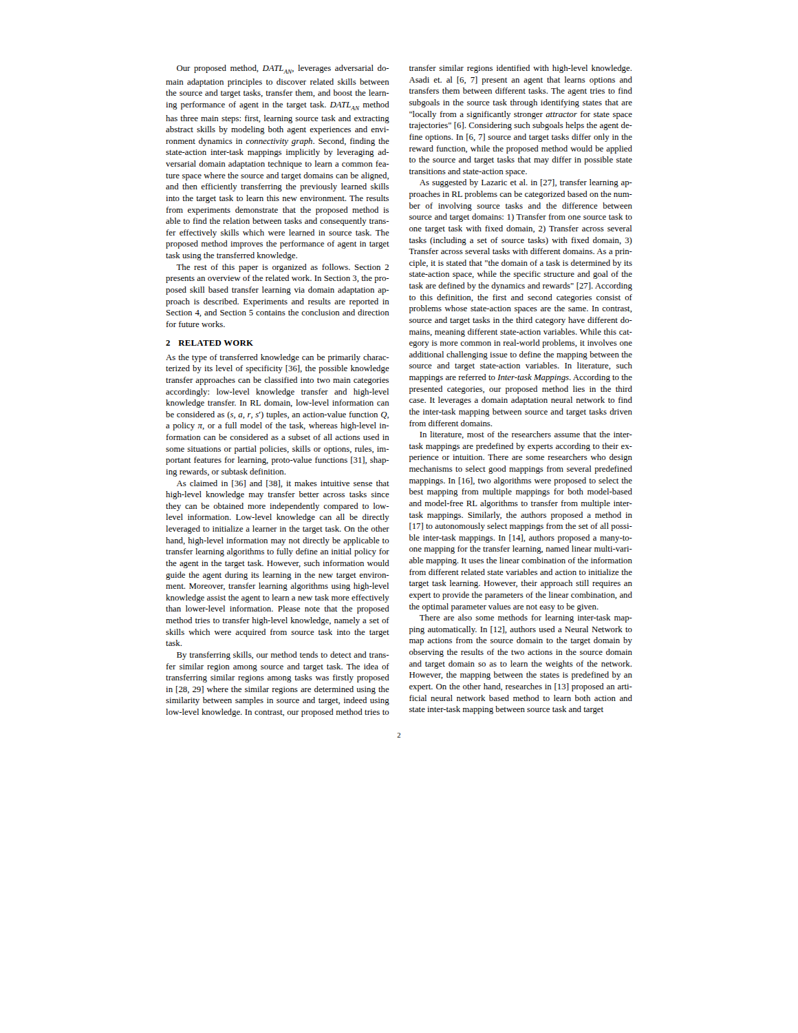Our proposed method, DATLAN, leverages adversarial domain adaptation principles to discover related skills between the source and target tasks, transfer them, and boost the learning performance of agent in the target task. DATLAN method has three main steps: first, learning source task and extracting abstract skills by modeling both agent experiences and environment dynamics in connectivity graph. Second, finding the state-action inter-task mappings implicitly by leveraging adversarial domain adaptation technique to learn a common feature space where the source and target domains can be aligned, and then efficiently transferring the previously learned skills into the target task to learn this new environment. The results from experiments demonstrate that the proposed method is able to find the relation between tasks and consequently transfer effectively skills which were learned in source task. The proposed method improves the performance of agent in target task using the transferred knowledge.
The rest of this paper is organized as follows. Section 2 presents an overview of the related work. In Section 3, the proposed skill based transfer learning via domain adaptation approach is described. Experiments and results are reported in Section 4, and Section 5 contains the conclusion and direction for future works.
2 RELATED WORK
As the type of transferred knowledge can be primarily characterized by its level of specificity [36], the possible knowledge transfer approaches can be classified into two main categories accordingly: low-level knowledge transfer and high-level knowledge transfer. In RL domain, low-level information can be considered as (s, a, r, s′) tuples, an action-value function Q, a policy π, or a full model of the task, whereas high-level information can be considered as a subset of all actions used in some situations or partial policies, skills or options, rules, important features for learning, proto-value functions [31], shaping rewards, or subtask definition.
As claimed in [36] and [38], it makes intuitive sense that high-level knowledge may transfer better across tasks since they can be obtained more independently compared to low-level information. Low-level knowledge can all be directly leveraged to initialize a learner in the target task. On the other hand, high-level information may not directly be applicable to transfer learning algorithms to fully define an initial policy for the agent in the target task. However, such information would guide the agent during its learning in the new target environment. Moreover, transfer learning algorithms using high-level knowledge assist the agent to learn a new task more effectively than lower-level information. Please note that the proposed method tries to transfer high-level knowledge, namely a set of skills which were acquired from source task into the target task.
By transferring skills, our method tends to detect and transfer similar region among source and target task. The idea of transferring similar regions among tasks was firstly proposed in [28, 29] where the similar regions are determined using the similarity between samples in source and target, indeed using low-level knowledge. In contrast, our proposed method tries to transfer similar regions identified with high-level knowledge. Asadi et. al [6, 7] present an agent that learns options and transfers them between different tasks. The agent tries to find subgoals in the source task through identifying states that are "locally from a significantly stronger attractor for state space trajectories" [6]. Considering such subgoals helps the agent define options. In [6, 7] source and target tasks differ only in the reward function, while the proposed method would be applied to the source and target tasks that may differ in possible state transitions and state-action space.
As suggested by Lazaric et al. in [27], transfer learning approaches in RL problems can be categorized based on the number of involving source tasks and the difference between source and target domains: 1) Transfer from one source task to one target task with fixed domain, 2) Transfer across several tasks (including a set of source tasks) with fixed domain, 3) Transfer across several tasks with different domains. As a principle, it is stated that "the domain of a task is determined by its state-action space, while the specific structure and goal of the task are defined by the dynamics and rewards" [27]. According to this definition, the first and second categories consist of problems whose state-action spaces are the same. In contrast, source and target tasks in the third category have different domains, meaning different state-action variables. While this category is more common in real-world problems, it involves one additional challenging issue to define the mapping between the source and target state-action variables. In literature, such mappings are referred to Inter-task Mappings. According to the presented categories, our proposed method lies in the third case. It leverages a domain adaptation neural network to find the inter-task mapping between source and target tasks driven from different domains.
In literature, most of the researchers assume that the inter-task mappings are predefined by experts according to their experience or intuition. There are some researchers who design mechanisms to select good mappings from several predefined mappings. In [16], two algorithms were proposed to select the best mapping from multiple mappings for both model-based and model-free RL algorithms to transfer from multiple inter-task mappings. Similarly, the authors proposed a method in [17] to autonomously select mappings from the set of all possible inter-task mappings. In [14], authors proposed a many-to-one mapping for the transfer learning, named linear multi-variable mapping. It uses the linear combination of the information from different related state variables and action to initialize the target task learning. However, their approach still requires an expert to provide the parameters of the linear combination, and the optimal parameter values are not easy to be given.
There are also some methods for learning inter-task mapping automatically. In [12], authors used a Neural Network to map actions from the source domain to the target domain by observing the results of the two actions in the source domain and target domain so as to learn the weights of the network. However, the mapping between the states is predefined by an expert. On the other hand, researches in [13] proposed an artificial neural network based method to learn both action and state inter-task mapping between source task and target
2